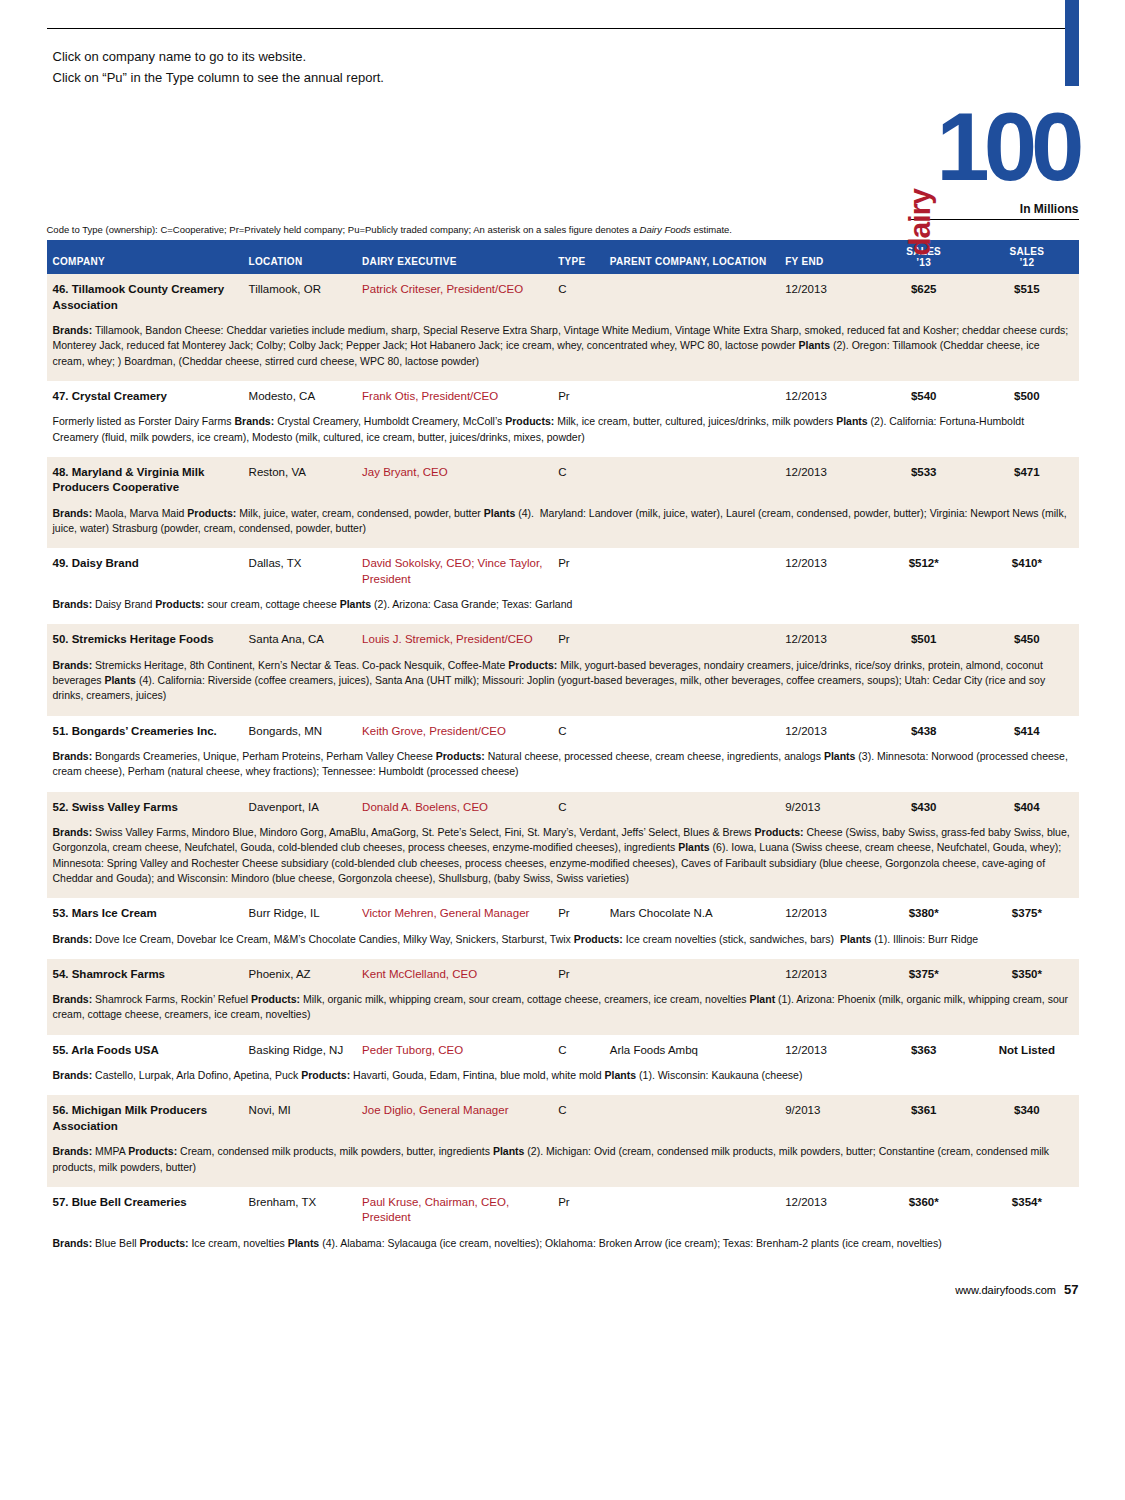Click on company name to go to its website.
Click on “Pu” in the Type column to see the annual report.
dairy 100
In Millions
Code to Type (ownership): C=Cooperative; Pr=Privately held company; Pu=Publicly traded company; An asterisk on a sales figure denotes a Dairy Foods estimate.
| COMPANY | LOCATION | DAIRY EXECUTIVE | TYPE | PARENT COMPANY, LOCATION | FY END | SALES ’13 | SALES ’12 |
| --- | --- | --- | --- | --- | --- | --- | --- |
| 46. Tillamook County Creamery Association | Tillamook, OR | Patrick Criteser, President/CEO | C | | 12/2013 | $625 | $515 |
| Brands: Tillamook, Bandon Cheese: Cheddar varieties include medium, sharp, Special Reserve Extra Sharp, Vintage White Medium, Vintage White Extra Sharp, smoked, reduced fat and Kosher; cheddar cheese curds; Monterey Jack, reduced fat Monterey Jack; Colby; Colby Jack; Pepper Jack; Hot Habanero Jack; ice cream, whey, concentrated whey, WPC 80, lactose powder Plants (2). Oregon: Tillamook (Cheddar cheese, ice cream, whey; ) Boardman, (Cheddar cheese, stirred curd cheese, WPC 80, lactose powder) |
| 47. Crystal Creamery | Modesto, CA | Frank Otis, President/CEO | Pr | | 12/2013 | $540 | $500 |
| Formerly listed as Forster Dairy Farms Brands: Crystal Creamery, Humboldt Creamery, McColl’s Products: Milk, ice cream, butter, cultured, juices/drinks, milk powders Plants (2). California: Fortuna-Humboldt Creamery (fluid, milk powders, ice cream), Modesto (milk, cultured, ice cream, butter, juices/drinks, mixes, powder) |
| 48. Maryland & Virginia Milk Producers Cooperative | Reston, VA | Jay Bryant, CEO | C | | 12/2013 | $533 | $471 |
| Brands: Maola, Marva Maid Products: Milk, juice, water, cream, condensed, powder, butter Plants (4). Maryland: Landover (milk, juice, water), Laurel (cream, condensed, powder, butter); Virginia: Newport News (milk, juice, water) Strasburg (powder, cream, condensed, powder, butter) |
| 49. Daisy Brand | Dallas, TX | David Sokolsky, CEO; Vince Taylor, President | Pr | | 12/2013 | $512* | $410* |
| Brands: Daisy Brand Products: sour cream, cottage cheese Plants (2). Arizona: Casa Grande; Texas: Garland |
| 50. Stremicks Heritage Foods | Santa Ana, CA | Louis J. Stremick, President/CEO | Pr | | 12/2013 | $501 | $450 |
| Brands: Stremicks Heritage, 8th Continent, Kern’s Nectar & Teas. Co-pack Nesquik, Coffee-Mate Products: Milk, yogurt-based beverages, nondairy creamers, juice/drinks, rice/soy drinks, protein, almond, coconut beverages Plants (4). California: Riverside (coffee creamers, juices), Santa Ana (UHT milk); Missouri: Joplin (yogurt-based beverages, milk, other beverages, coffee creamers, soups); Utah: Cedar City (rice and soy drinks, creamers, juices) |
| 51. Bongards’ Creameries Inc. | Bongards, MN | Keith Grove, President/CEO | C | | 12/2013 | $438 | $414 |
| Brands: Bongards Creameries, Unique, Perham Proteins, Perham Valley Cheese Products: Natural cheese, processed cheese, cream cheese, ingredients, analogs Plants (3). Minnesota: Norwood (processed cheese, cream cheese), Perham (natural cheese, whey fractions); Tennessee: Humboldt (processed cheese) |
| 52. Swiss Valley Farms | Davenport, IA | Donald A. Boelens, CEO | C | | 9/2013 | $430 | $404 |
| Brands: Swiss Valley Farms, Mindoro Blue, Mindoro Gorg, AmaBlu, AmaGorg, St. Pete’s Select, Fini, St. Mary’s, Verdant, Jeffs’ Select, Blues & Brews Products: Cheese (Swiss, baby Swiss, grass-fed baby Swiss, blue, Gorgonzola, cream cheese, Neufchatel, Gouda, cold-blended club cheeses, process cheeses, enzyme-modified cheeses), ingredients Plants (6). Iowa, Luana (Swiss cheese, cream cheese, Neufchatel, Gouda, whey); Minnesota: Spring Valley and Rochester Cheese subsidiary (cold-blended club cheeses, process cheeses, enzyme-modified cheeses), Caves of Faribault subsidiary (blue cheese, Gorgonzola cheese, cave-aging of Cheddar and Gouda); and Wisconsin: Mindoro (blue cheese, Gorgonzola cheese), Shullsburg, (baby Swiss, Swiss varieties) |
| 53. Mars Ice Cream | Burr Ridge, IL | Victor Mehren, General Manager | Pr | Mars Chocolate N.A | 12/2013 | $380* | $375* |
| Brands: Dove Ice Cream, Dovebar Ice Cream, M&M’s Chocolate Candies, Milky Way, Snickers, Starburst, Twix Products: Ice cream novelties (stick, sandwiches, bars) Plants (1). Illinois: Burr Ridge |
| 54. Shamrock Farms | Phoenix, AZ | Kent McClelland, CEO | Pr | | 12/2013 | $375* | $350* |
| Brands: Shamrock Farms, Rockin’ Refuel Products: Milk, organic milk, whipping cream, sour cream, cottage cheese, creamers, ice cream, novelties Plant (1). Arizona: Phoenix (milk, organic milk, whipping cream, sour cream, cottage cheese, creamers, ice cream, novelties) |
| 55. Arla Foods USA | Basking Ridge, NJ | Peder Tuborg, CEO | C | Arla Foods Ambq | 12/2013 | $363 | Not Listed |
| Brands: Castello, Lurpak, Arla Dofino, Apetina, Puck Products: Havarti, Gouda, Edam, Fintina, blue mold, white mold Plants (1). Wisconsin: Kaukauna (cheese) |
| 56. Michigan Milk Producers Association | Novi, MI | Joe Diglio, General Manager | C | | 9/2013 | $361 | $340 |
| Brands: MMPA Products: Cream, condensed milk products, milk powders, butter, ingredients Plants (2). Michigan: Ovid (cream, condensed milk products, milk powders, butter; Constantine (cream, condensed milk products, milk powders, butter) |
| 57. Blue Bell Creameries | Brenham, TX | Paul Kruse, Chairman, CEO, President | Pr | | 12/2013 | $360* | $354* |
| Brands: Blue Bell Products: Ice cream, novelties Plants (4). Alabama: Sylacauga (ice cream, novelties); Oklahoma: Broken Arrow (ice cream); Texas: Brenham-2 plants (ice cream, novelties) |
www.dairyfoods.com 57